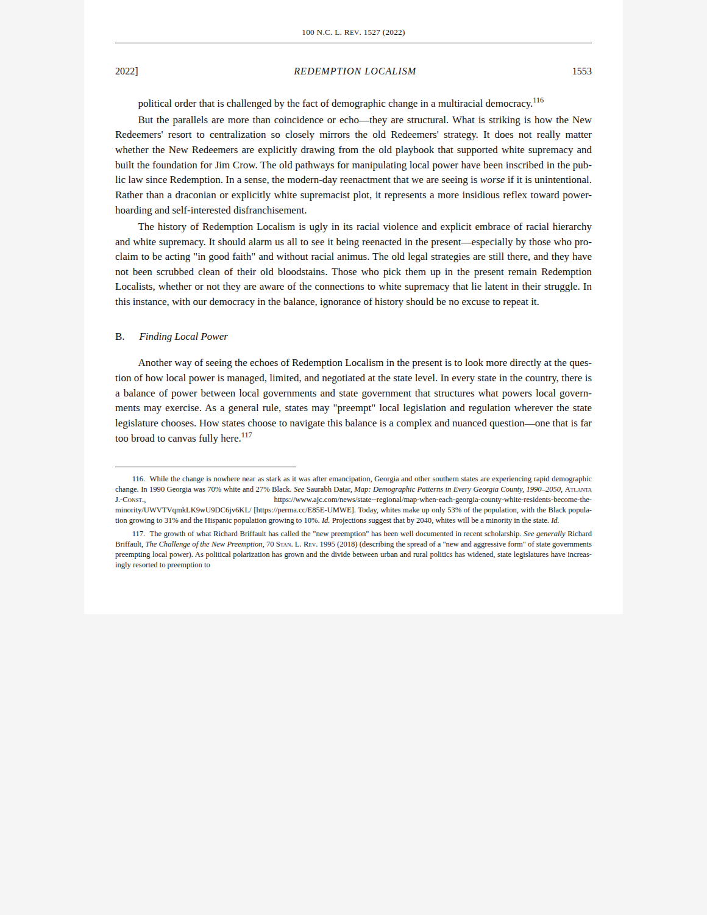100 N.C. L. REV. 1527 (2022)
2022] Redemption Localism 1553
political order that is challenged by the fact of demographic change in a multiracial democracy.116
But the parallels are more than coincidence or echo—they are structural. What is striking is how the New Redeemers' resort to centralization so closely mirrors the old Redeemers' strategy. It does not really matter whether the New Redeemers are explicitly drawing from the old playbook that supported white supremacy and built the foundation for Jim Crow. The old pathways for manipulating local power have been inscribed in the public law since Redemption. In a sense, the modern-day reenactment that we are seeing is worse if it is unintentional. Rather than a draconian or explicitly white supremacist plot, it represents a more insidious reflex toward power-hoarding and self-interested disfranchisement.
The history of Redemption Localism is ugly in its racial violence and explicit embrace of racial hierarchy and white supremacy. It should alarm us all to see it being reenacted in the present—especially by those who proclaim to be acting "in good faith" and without racial animus. The old legal strategies are still there, and they have not been scrubbed clean of their old bloodstains. Those who pick them up in the present remain Redemption Localists, whether or not they are aware of the connections to white supremacy that lie latent in their struggle. In this instance, with our democracy in the balance, ignorance of history should be no excuse to repeat it.
B. Finding Local Power
Another way of seeing the echoes of Redemption Localism in the present is to look more directly at the question of how local power is managed, limited, and negotiated at the state level. In every state in the country, there is a balance of power between local governments and state government that structures what powers local governments may exercise. As a general rule, states may "preempt" local legislation and regulation wherever the state legislature chooses. How states choose to navigate this balance is a complex and nuanced question—one that is far too broad to canvas fully here.117
116. While the change is nowhere near as stark as it was after emancipation, Georgia and other southern states are experiencing rapid demographic change. In 1990 Georgia was 70% white and 27% Black. See Saurabh Datar, Map: Demographic Patterns in Every Georgia County, 1990–2050, Atlanta J.-Const., https://www.ajc.com/news/state--regional/map-when-each-georgia-county-white-residents-become-the-minority/UWVTVqmkLK9wU9DC6jv6KL/ [https://perma.cc/E85E-UMWE]. Today, whites make up only 53% of the population, with the Black population growing to 31% and the Hispanic population growing to 10%. Id. Projections suggest that by 2040, whites will be a minority in the state. Id.
117. The growth of what Richard Briffault has called the "new preemption" has been well documented in recent scholarship. See generally Richard Briffault, The Challenge of the New Preemption, 70 Stan. L. Rev. 1995 (2018) (describing the spread of a "new and aggressive form" of state governments preempting local power). As political polarization has grown and the divide between urban and rural politics has widened, state legislatures have increasingly resorted to preemption to